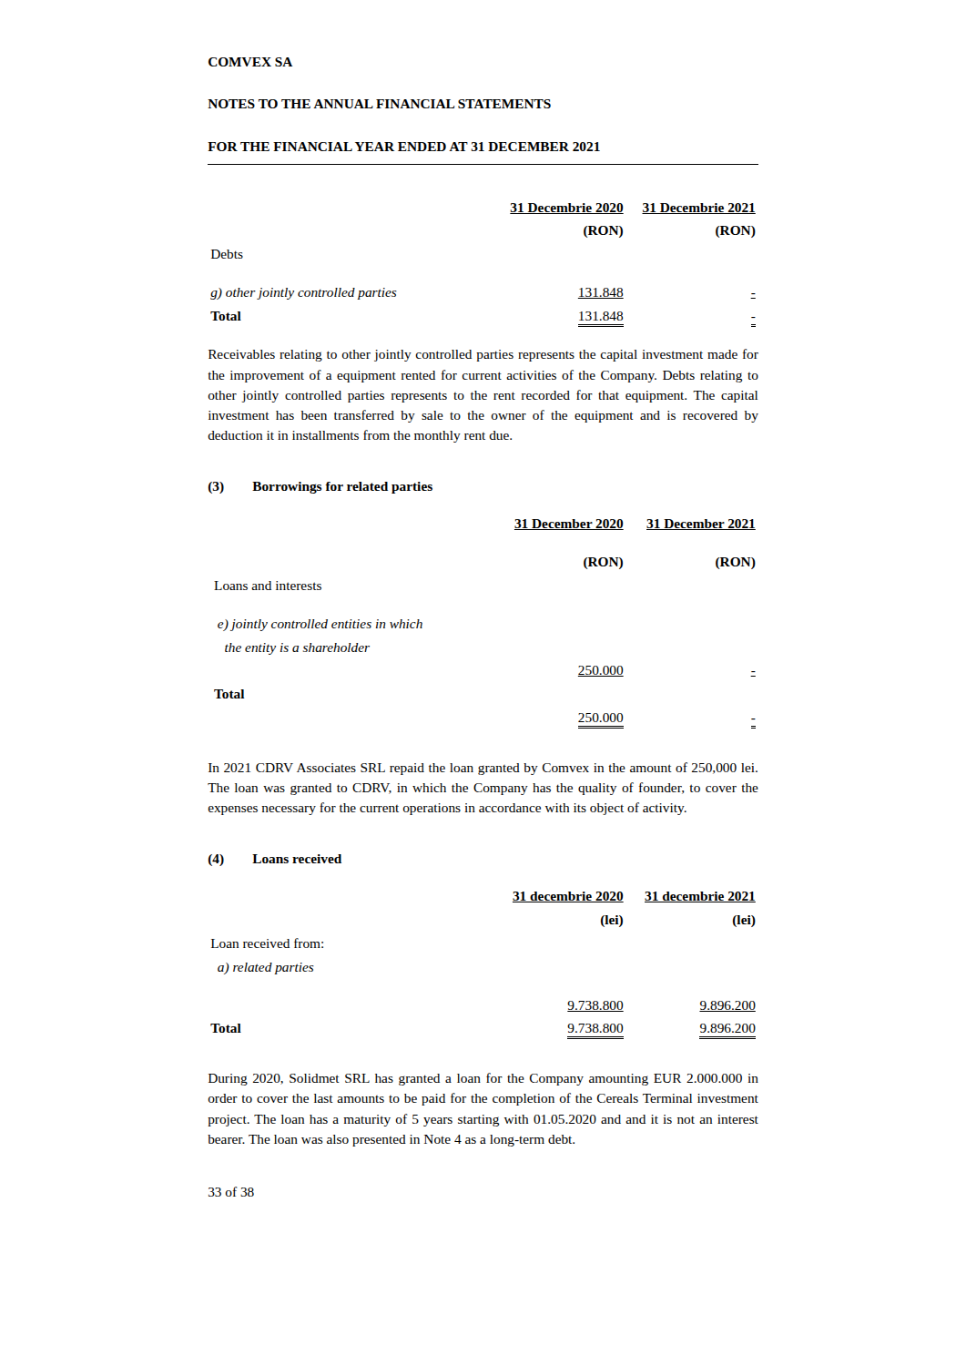COMVEX SA
NOTES TO THE ANNUAL FINANCIAL STATEMENTS
FOR THE FINANCIAL YEAR ENDED AT 31 DECEMBER 2021
| | 31 Decembrie 2020 | 31 Decembrie 2021 |
| | (RON) | (RON) |
| Debts | | |
| g) other jointly controlled parties | 131.848 | - |
| Total | 131.848 | - |
Receivables relating to other jointly controlled parties represents the capital investment made for the improvement of a equipment rented for current activities of the Company. Debts relating to other jointly controlled parties represents to the rent recorded for that equipment. The capital investment has been transferred by sale to the owner of the equipment and is recovered by deduction it in installments from the monthly rent due.
(3) Borrowings for related parties
| | 31 December 2020 | 31 December 2021 |
| | (RON) | (RON) |
| Loans and interests | | |
| e) jointly controlled entities in which | | |
| the entity is a shareholder | | |
| | 250.000 | - |
| Total | | |
| | 250.000 | - |
In 2021 CDRV Associates SRL repaid the loan granted by Comvex in the amount of 250,000 lei. The loan was granted to CDRV, in which the Company has the quality of founder, to cover the expenses necessary for the current operations in accordance with its object of activity.
(4) Loans received
| | 31 decembrie 2020 | 31 decembrie 2021 |
| | (lei) | (lei) |
| Loan received from: | | |
| a) related parties | | |
| | 9.738.800 | 9.896.200 |
| Total | 9.738.800 | 9.896.200 |
During 2020, Solidmet SRL has granted a loan for the Company amounting EUR 2.000.000 in order to cover the last amounts to be paid for the completion of the Cereals Terminal investment project. The loan has a maturity of 5 years starting with 01.05.2020 and and it is not an interest bearer. The loan was also presented in Note 4 as a long-term debt.
33 of 38